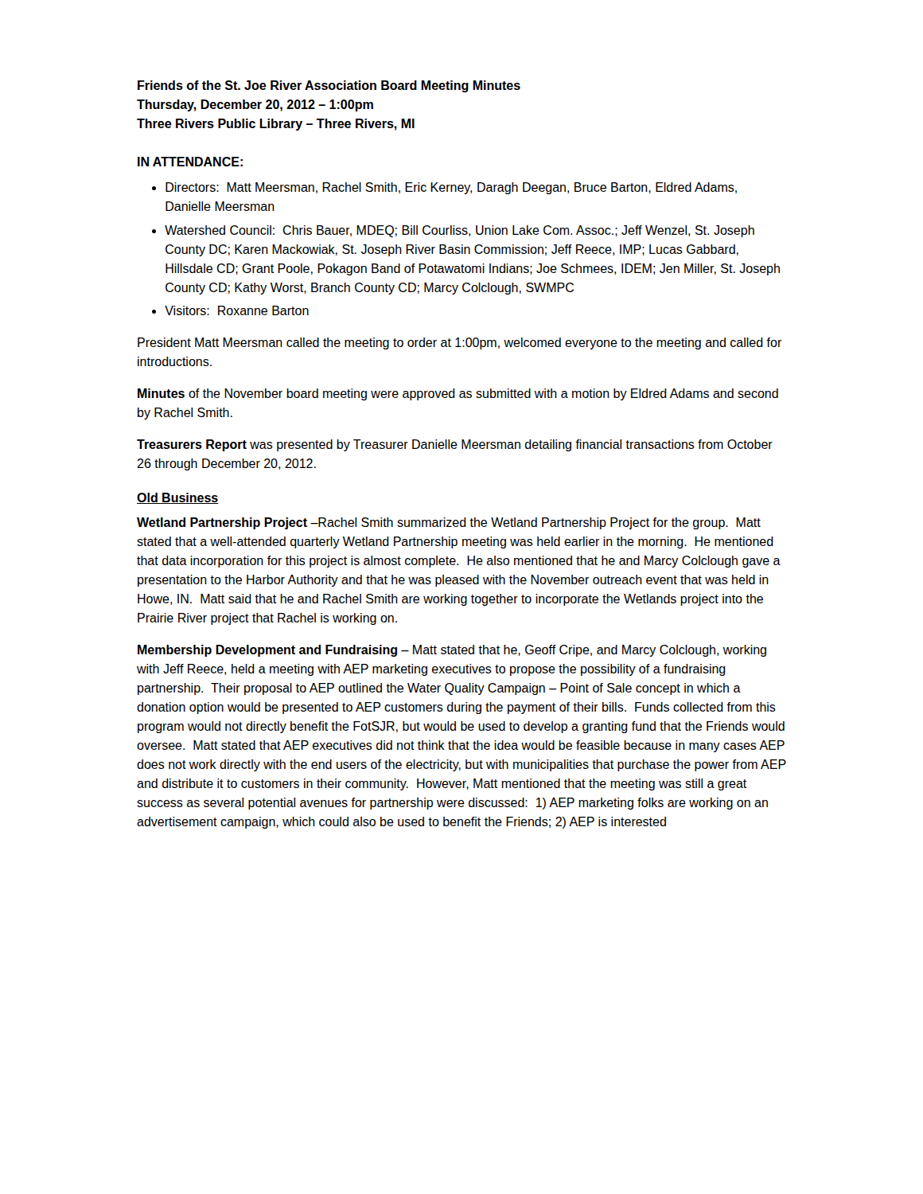Friends of the St. Joe River Association Board Meeting Minutes
Thursday, December 20, 2012 – 1:00pm
Three Rivers Public Library – Three Rivers, MI
IN ATTENDANCE:
Directors: Matt Meersman, Rachel Smith, Eric Kerney, Daragh Deegan, Bruce Barton, Eldred Adams, Danielle Meersman
Watershed Council: Chris Bauer, MDEQ; Bill Courliss, Union Lake Com. Assoc.; Jeff Wenzel, St. Joseph County DC; Karen Mackowiak, St. Joseph River Basin Commission; Jeff Reece, IMP; Lucas Gabbard, Hillsdale CD; Grant Poole, Pokagon Band of Potawatomi Indians; Joe Schmees, IDEM; Jen Miller, St. Joseph County CD; Kathy Worst, Branch County CD; Marcy Colclough, SWMPC
Visitors: Roxanne Barton
President Matt Meersman called the meeting to order at 1:00pm, welcomed everyone to the meeting and called for introductions.
Minutes of the November board meeting were approved as submitted with a motion by Eldred Adams and second by Rachel Smith.
Treasurers Report was presented by Treasurer Danielle Meersman detailing financial transactions from October 26 through December 20, 2012.
Old Business
Wetland Partnership Project –Rachel Smith summarized the Wetland Partnership Project for the group. Matt stated that a well-attended quarterly Wetland Partnership meeting was held earlier in the morning. He mentioned that data incorporation for this project is almost complete. He also mentioned that he and Marcy Colclough gave a presentation to the Harbor Authority and that he was pleased with the November outreach event that was held in Howe, IN. Matt said that he and Rachel Smith are working together to incorporate the Wetlands project into the Prairie River project that Rachel is working on.
Membership Development and Fundraising – Matt stated that he, Geoff Cripe, and Marcy Colclough, working with Jeff Reece, held a meeting with AEP marketing executives to propose the possibility of a fundraising partnership. Their proposal to AEP outlined the Water Quality Campaign – Point of Sale concept in which a donation option would be presented to AEP customers during the payment of their bills. Funds collected from this program would not directly benefit the FotSJR, but would be used to develop a granting fund that the Friends would oversee. Matt stated that AEP executives did not think that the idea would be feasible because in many cases AEP does not work directly with the end users of the electricity, but with municipalities that purchase the power from AEP and distribute it to customers in their community. However, Matt mentioned that the meeting was still a great success as several potential avenues for partnership were discussed: 1) AEP marketing folks are working on an advertisement campaign, which could also be used to benefit the Friends; 2) AEP is interested